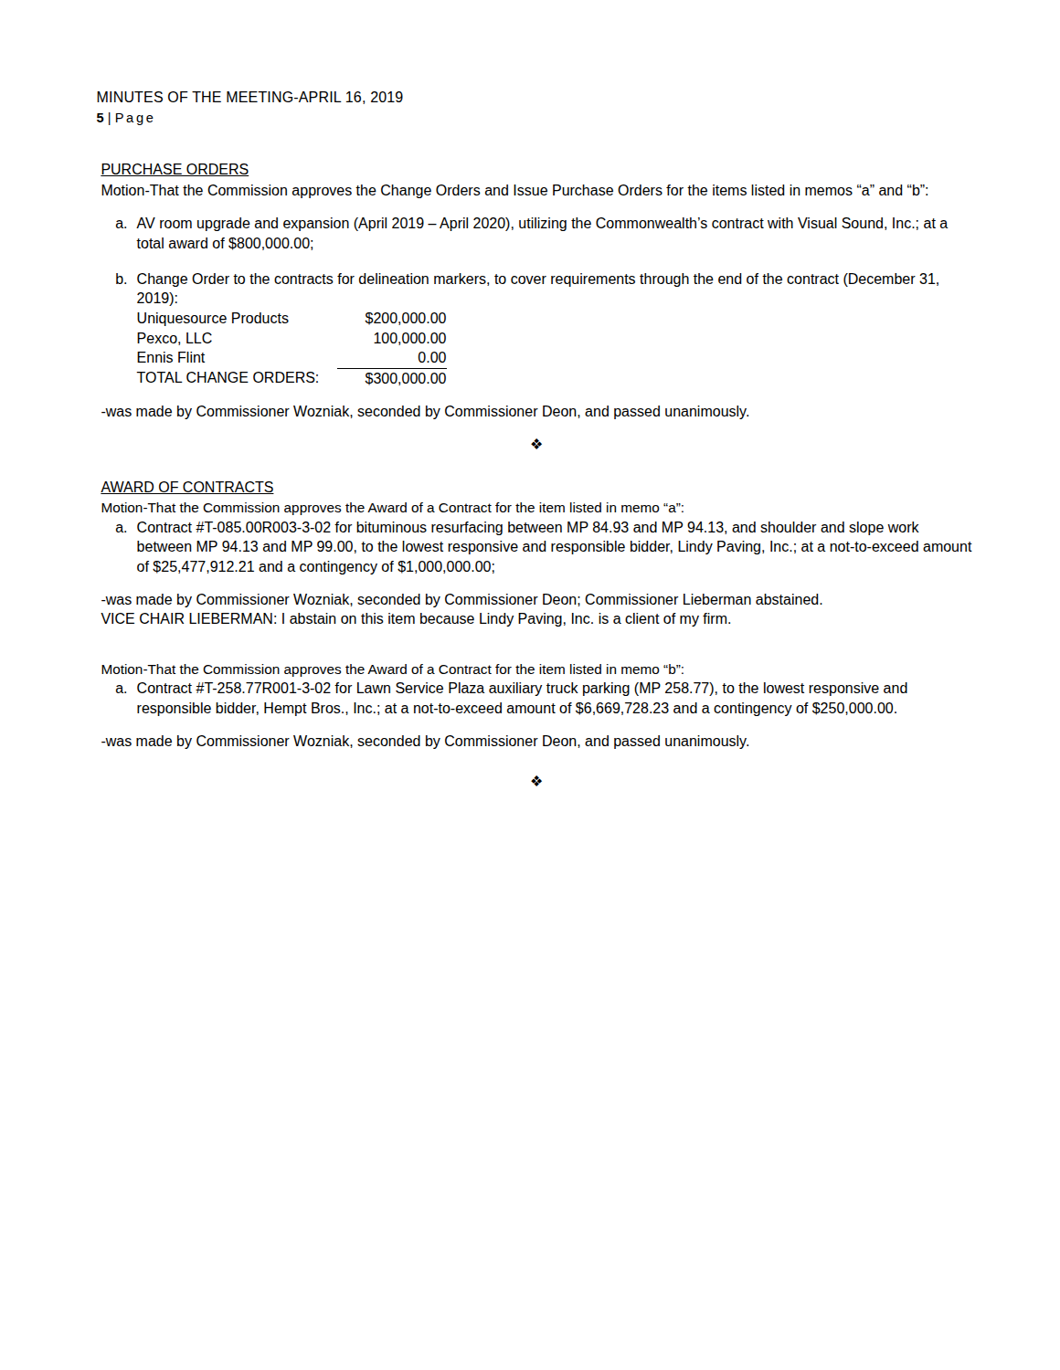MINUTES OF THE MEETING-APRIL 16, 2019
5 | Page
PURCHASE ORDERS
Motion-That the Commission approves the Change Orders and Issue Purchase Orders for the items listed in memos “a” and “b”:
AV room upgrade and expansion (April 2019 – April 2020), utilizing the Commonwealth’s contract with Visual Sound, Inc.; at a total award of $800,000.00;
Change Order to the contracts for delineation markers, to cover requirements through the end of the contract (December 31, 2019):
| Uniquesource Products | $200,000.00 |
| Pexco, LLC | 100,000.00 |
| Ennis Flint | 0.00 |
| TOTAL CHANGE ORDERS: | $300,000.00 |
-was made by Commissioner Wozniak, seconded by Commissioner Deon, and passed unanimously.
❖
AWARD OF CONTRACTS
Motion-That the Commission approves the Award of a Contract for the item listed in memo “a”:
Contract #T-085.00R003-3-02 for bituminous resurfacing between MP 84.93 and MP 94.13, and shoulder and slope work between MP 94.13 and MP 99.00, to the lowest responsive and responsible bidder, Lindy Paving, Inc.; at a not-to-exceed amount of $25,477,912.21 and a contingency of $1,000,000.00;
-was made by Commissioner Wozniak, seconded by Commissioner Deon; Commissioner Lieberman abstained.
VICE CHAIR LIEBERMAN: I abstain on this item because Lindy Paving, Inc. is a client of my firm.
Motion-That the Commission approves the Award of a Contract for the item listed in memo “b”:
Contract #T-258.77R001-3-02 for Lawn Service Plaza auxiliary truck parking (MP 258.77), to the lowest responsive and responsible bidder, Hempt Bros., Inc.; at a not-to-exceed amount of $6,669,728.23 and a contingency of $250,000.00.
-was made by Commissioner Wozniak, seconded by Commissioner Deon, and passed unanimously.
❖